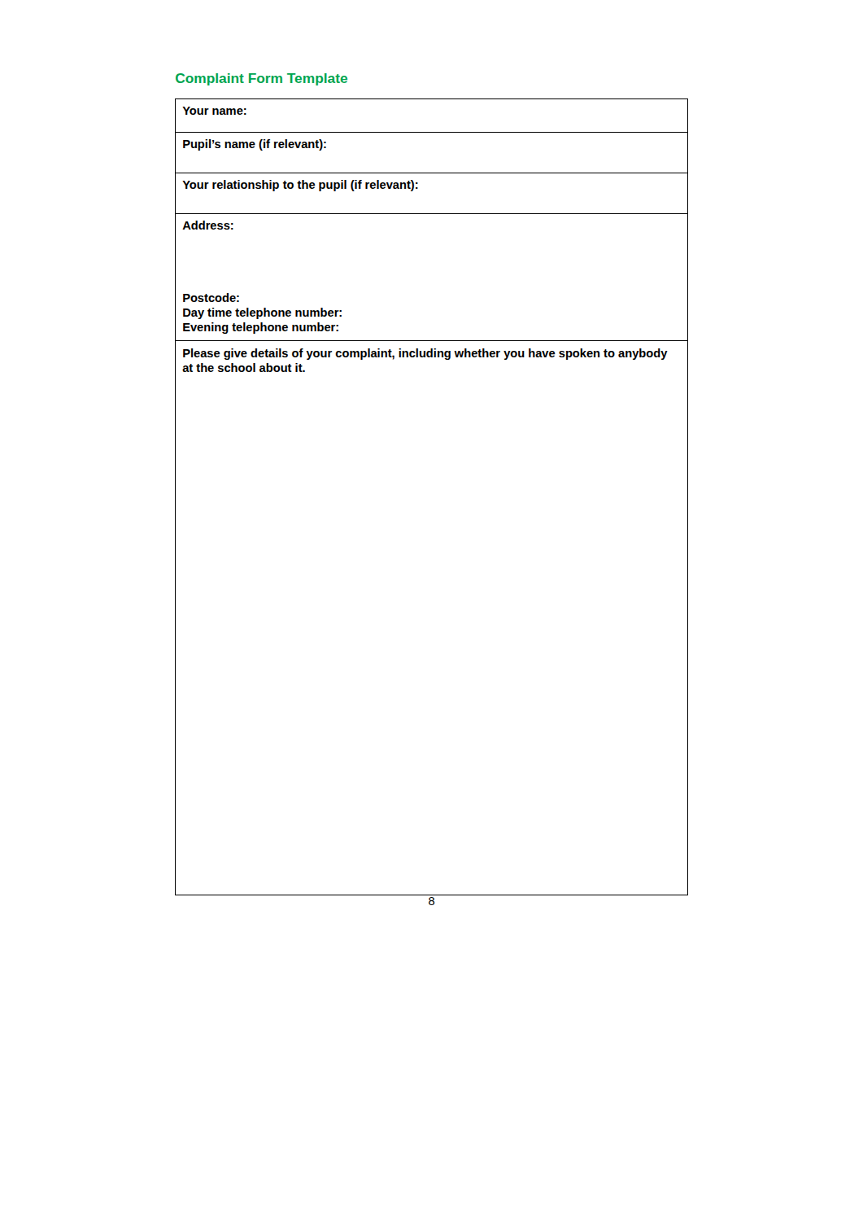Complaint Form Template
| Your name: |
| Pupil’s name (if relevant): |
| Your relationship to the pupil (if relevant): |
| Address: Postcode: Day time telephone number: Evening telephone number: |
| Please give details of your complaint, including whether you have spoken to anybody at the school about it. |
8